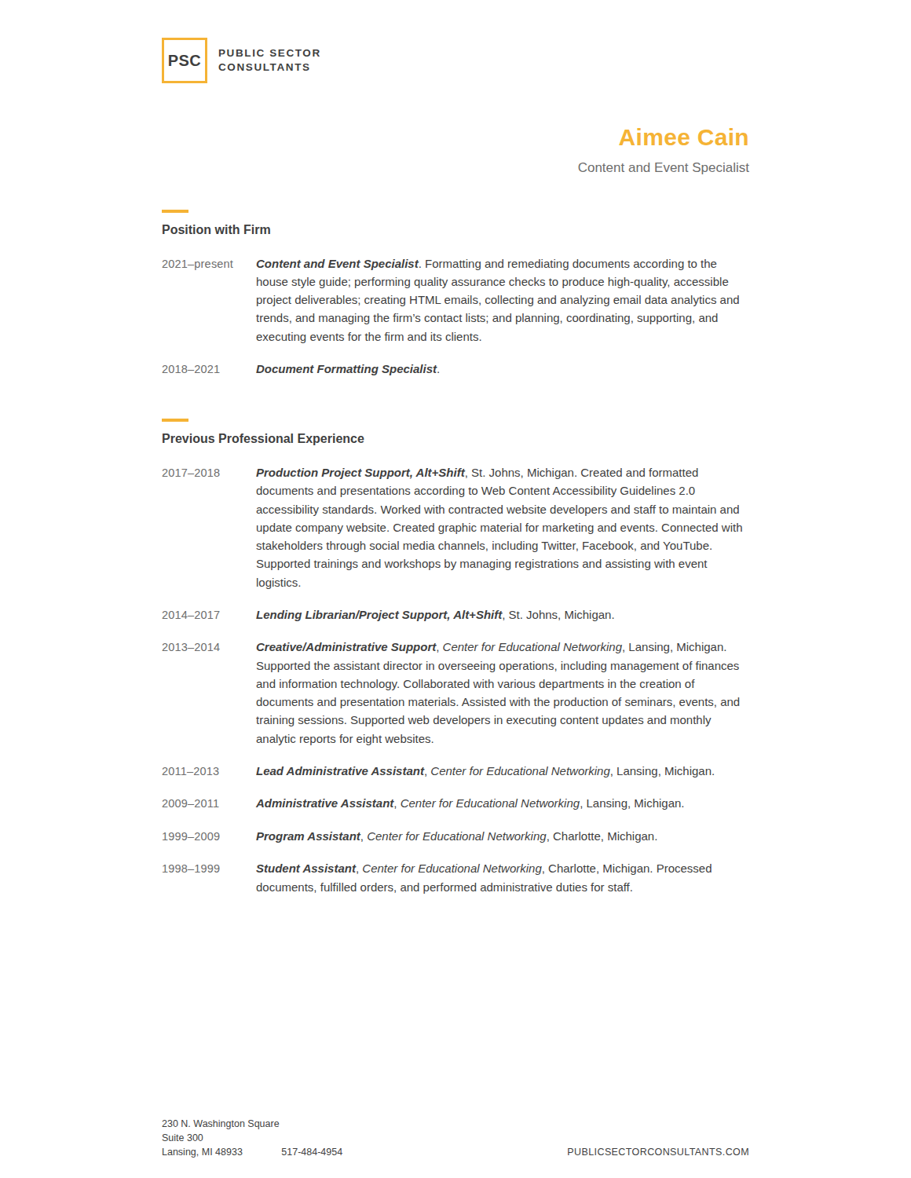PSC
PUBLIC SECTOR
CONSULTANTS
Aimee Cain
Content and Event Specialist
Position with Firm
2021–present
Content and Event Specialist. Formatting and remediating documents according to the house style guide; performing quality assurance checks to produce high-quality, accessible project deliverables; creating HTML emails, collecting and analyzing email data analytics and trends, and managing the firm’s contact lists; and planning, coordinating, supporting, and executing events for the firm and its clients.
2018–2021
Document Formatting Specialist.
Previous Professional Experience
2017–2018
Production Project Support, Alt+Shift, St. Johns, Michigan. Created and formatted documents and presentations according to Web Content Accessibility Guidelines 2.0 accessibility standards. Worked with contracted website developers and staff to maintain and update company website. Created graphic material for marketing and events. Connected with stakeholders through social media channels, including Twitter, Facebook, and YouTube. Supported trainings and workshops by managing registrations and assisting with event logistics.
2014–2017
Lending Librarian/Project Support, Alt+Shift, St. Johns, Michigan.
2013–2014
Creative/Administrative Support, Center for Educational Networking, Lansing, Michigan. Supported the assistant director in overseeing operations, including management of finances and information technology. Collaborated with various departments in the creation of documents and presentation materials. Assisted with the production of seminars, events, and training sessions. Supported web developers in executing content updates and monthly analytic reports for eight websites.
2011–2013
Lead Administrative Assistant, Center for Educational Networking, Lansing, Michigan.
2009–2011
Administrative Assistant, Center for Educational Networking, Lansing, Michigan.
1999–2009
Program Assistant, Center for Educational Networking, Charlotte, Michigan.
1998–1999
Student Assistant, Center for Educational Networking, Charlotte, Michigan. Processed documents, fulfilled orders, and performed administrative duties for staff.
230 N. Washington Square
Suite 300
Lansing, MI 48933 517-484-4954
PUBLICSECTORCONSULTANTS.COM